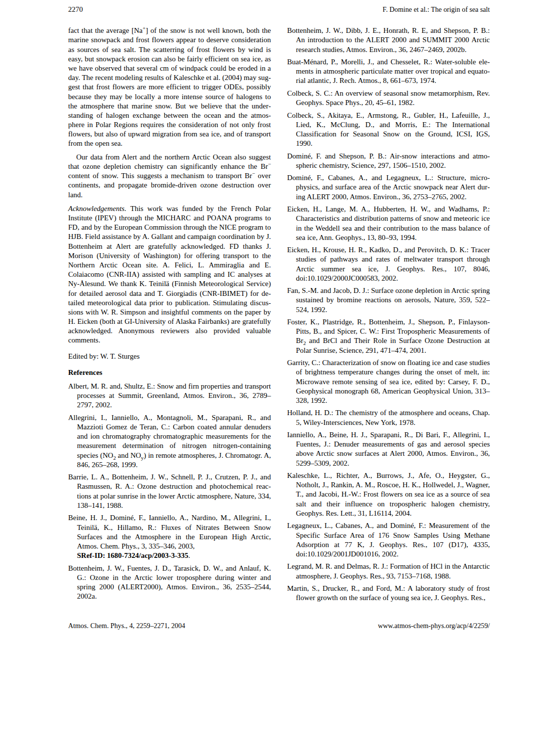2270
F. Domine et al.: The origin of sea salt
fact that the average [Na+] of the snow is not well known, both the marine snowpack and frost flowers appear to deserve consideration as sources of sea salt. The scatterring of frost flowers by wind is easy, but snowpack erosion can also be fairly efficient on sea ice, as we have observed that several cm of windpack could be eroded in a day. The recent modeling results of Kaleschke et al. (2004) may suggest that frost flowers are more efficient to trigger ODEs, possibly because they may be locally a more intense source of halogens to the atmosphere that marine snow. But we believe that the understanding of halogen exchange between the ocean and the atmosphere in Polar Regions requires the consideration of not only frost flowers, but also of upward migration from sea ice, and of transport from the open sea.
Our data from Alert and the northern Arctic Ocean also suggest that ozone depletion chemistry can significantly enhance the Br− content of snow. This suggests a mechanism to transport Br− over continents, and propagate bromide-driven ozone destruction over land.
Acknowledgements. This work was funded by the French Polar Institute (IPEV) through the MICHARC and POANA programs to FD, and by the European Commission through the NICE program to HJB. Field assistance by A. Gallant and campaign coordination by J. Bottenheim at Alert are gratefully acknowledged. FD thanks J. Morison (University of Washington) for offering transport to the Northern Arctic Ocean site. A. Felici, L. Ammiraglia and E. Colaiacomo (CNR-IIA) assisted with sampling and IC analyses at Ny-Ålesund. We thank K. Teinilä (Finnish Meteorological Service) for detailed aerosol data and T. Giorgiadis (CNR-IBIMET) for detailed meteorological data prior to publication. Stimulating discussions with W. R. Simpson and insightful comments on the paper by H. Eicken (both at GI-University of Alaska Fairbanks) are gratefully acknowledged. Anonymous reviewers also provided valuable comments.
Edited by: W. T. Sturges
References
Albert, M. R. and, Shultz, E.: Snow and firn properties and transport processes at Summit, Greenland, Atmos. Environ., 36, 2789–2797, 2002.
Allegrini, I., Ianniello, A., Montagnoli, M., Sparapani, R., and Mazzioti Gomez de Teran, C.: Carbon coated annular denuders and ion chromatography chromatographic measurements for the measurement determination of nitrogen nitrogen-containing species (NO2 and NOy) in remote atmospheres, J. Chromatogr. A, 846, 265–268, 1999.
Barrie, L. A., Bottenheim, J. W., Schnell, P. J., Crutzen, P. J., and Rasmussen, R. A.: Ozone destruction and photochemical reactions at polar sunrise in the lower Arctic atmosphere, Nature, 334, 138–141, 1988.
Beine, H. J., Dominé, F., Ianniello, A., Nardino, M., Allegrini, I., Teinilä, K., Hillamo, R.: Fluxes of Nitrates Between Snow Surfaces and the Atmosphere in the European High Arctic, Atmos. Chem. Phys., 3, 335–346, 2003,
SRef-ID: 1680-7324/acp/2003-3-335.
Bottenheim, J. W., Fuentes, J. D., Tarasick, D. W., and Anlauf, K. G.: Ozone in the Arctic lower troposphere during winter and spring 2000 (ALERT2000), Atmos. Environ., 36, 2535–2544, 2002a.
Bottenheim, J. W., Dibb, J. E., Honrath, R. E, and Shepson, P. B.: An introduction to the ALERT 2000 and SUMMIT 2000 Arctic research studies, Atmos. Environ., 36, 2467–2469, 2002b.
Buat-Ménard, P., Morelli, J., and Chesselet, R.: Water-soluble elements in atmospheric particulate matter over tropical and equatorial atlantic, J. Rech. Atmos., 8, 661–673, 1974.
Colbeck, S. C.: An overview of seasonal snow metamorphism, Rev. Geophys. Space Phys., 20, 45–61, 1982.
Colbeck, S., Akitaya, E., Armstong, R., Gubler, H., Lafeuille, J., Lied, K., McClung, D., and Morris, E.: The International Classification for Seasonal Snow on the Ground, ICSI, IGS, 1990.
Dominé, F. and Shepson, P. B.: Air-snow interactions and atmospheric chemistry, Science, 297, 1506–1510, 2002.
Dominé, F., Cabanes, A., and Legagneux, L.: Structure, microphysics, and surface area of the Arctic snowpack near Alert during ALERT 2000, Atmos. Environ., 36, 2753–2765, 2002.
Eicken, H., Lange, M. A., Hubberten, H. W., and Wadhams, P.: Characteristics and distribution patterns of snow and meteoric ice in the Weddell sea and their contribution to the mass balance of sea ice, Ann. Geophys., 13, 80–93, 1994.
Eicken, H., Krouse, H. R., Kadko, D., and Perovitch, D. K.: Tracer studies of pathways and rates of meltwater transport through Arctic summer sea ice, J. Geophys. Res., 107, 8046, doi:10.1029/2000JC000583, 2002.
Fan, S.-M. and Jacob, D. J.: Surface ozone depletion in Arctic spring sustained by bromine reactions on aerosols, Nature, 359, 522–524, 1992.
Foster, K., Plastridge, R., Bottenheim, J., Shepson, P., Finlayson-Pitts, B., and Spicer, C. W.: First Tropospheric Measurements of Br2 and BrCl and Their Role in Surface Ozone Destruction at Polar Sunrise, Science, 291, 471–474, 2001.
Garrity, C.: Characterization of snow on floating ice and case studies of brightness temperature changes during the onset of melt, in: Microwave remote sensing of sea ice, edited by: Carsey, F. D., Geophysical monograph 68, American Geophysical Union, 313–328, 1992.
Holland, H. D.: The chemistry of the atmosphere and oceans, Chap. 5, Wiley-Intersciences, New York, 1978.
Ianniello, A., Beine, H. J., Sparapani, R., Di Bari, F., Allegrini, I., Fuentes, J.: Denuder measurements of gas and aerosol species above Arctic snow surfaces at Alert 2000, Atmos. Environ., 36, 5299–5309, 2002.
Kaleschke, L., Richter, A., Burrows, J., Afe, O., Heygster, G., Notholt, J., Rankin, A. M., Roscoe, H. K., Hollwedel, J., Wagner, T., and Jacobi, H.-W.: Frost flowers on sea ice as a source of sea salt and their influence on tropospheric halogen chemistry, Geophys. Res. Lett., 31, L16114, 2004.
Legagneux, L., Cabanes, A., and Dominé, F.: Measurement of the Specific Surface Area of 176 Snow Samples Using Methane Adsorption at 77 K, J. Geophys. Res., 107 (D17), 4335, doi:10.1029/2001JD001016, 2002.
Legrand, M. R. and Delmas, R. J.: Formation of HCl in the Antarctic atmosphere, J. Geophys. Res., 93, 7153–7168, 1988.
Martin, S., Drucker, R., and Ford, M.: A laboratory study of frost flower growth on the surface of young sea ice, J. Geophys. Res.,
Atmos. Chem. Phys., 4, 2259–2271, 2004
www.atmos-chem-phys.org/acp/4/2259/